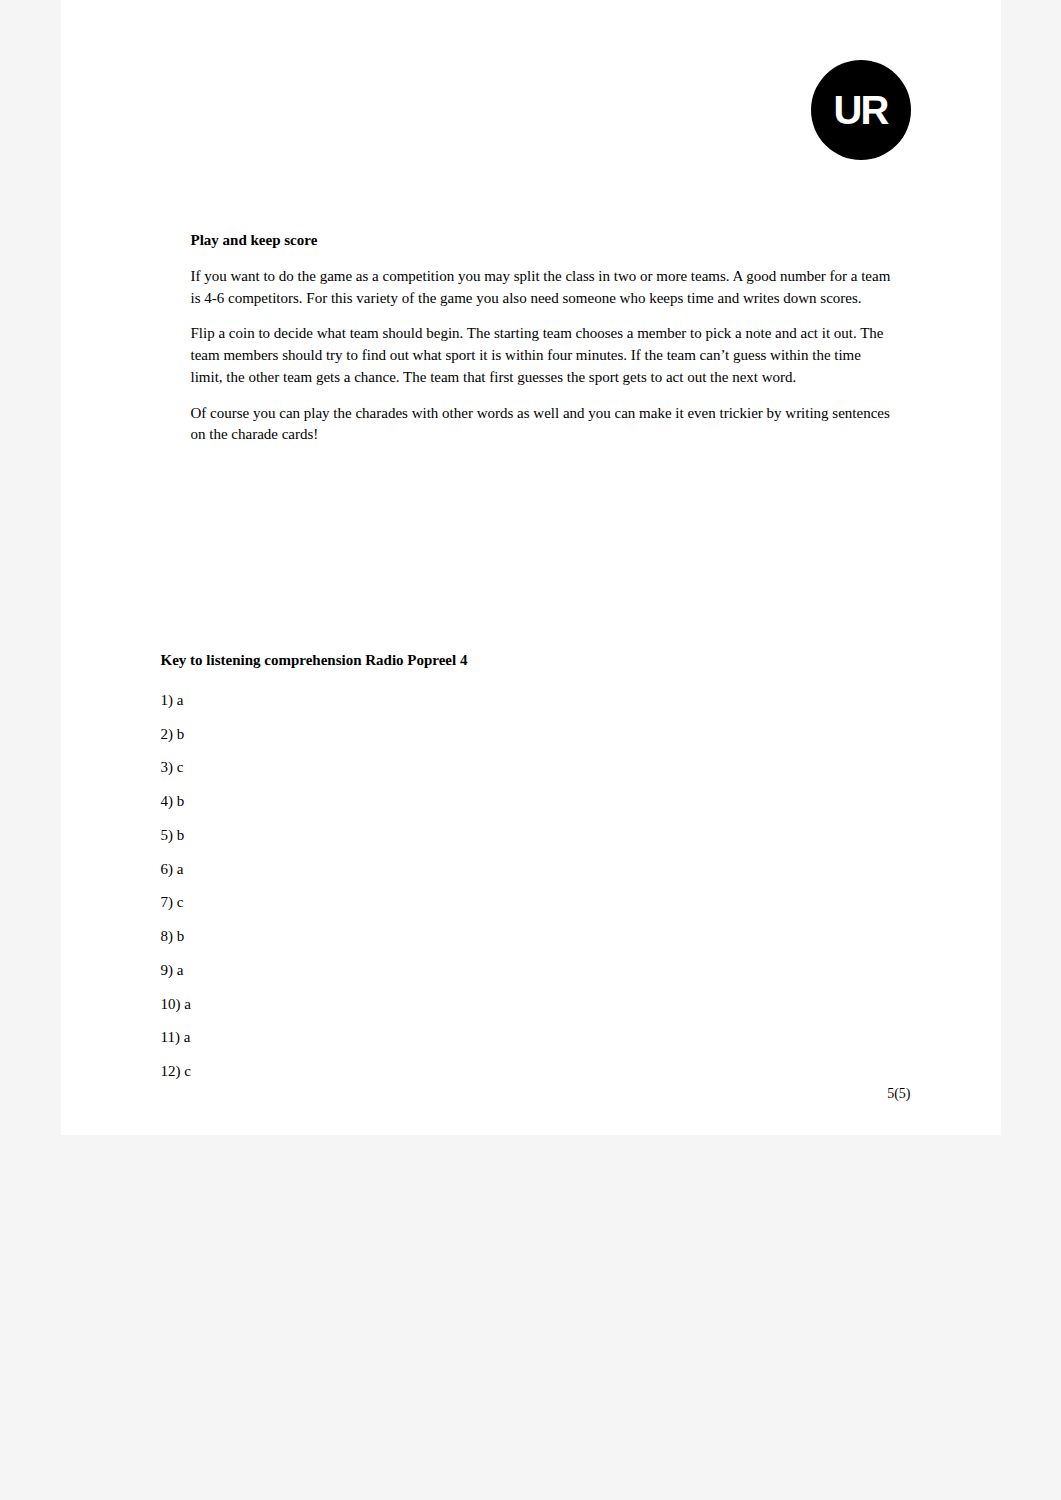UR
Play and keep score
If you want to do the game as a competition you may split the class in two or more teams. A good number for a team is 4-6 competitors. For this variety of the game you also need someone who keeps time and writes down scores.
Flip a coin to decide what team should begin. The starting team chooses a member to pick a note and act it out. The team members should try to find out what sport it is within four minutes. If the team can’t guess within the time limit, the other team gets a chance. The team that first guesses the sport gets to act out the next word.
Of course you can play the charades with other words as well and you can make it even trickier by writing sentences on the charade cards!
Key to listening comprehension Radio Popreel 4
1) a
2) b
3) c
4) b
5) b
6) a
7) c
8) b
9) a
10) a
11) a
12) c
5(5)